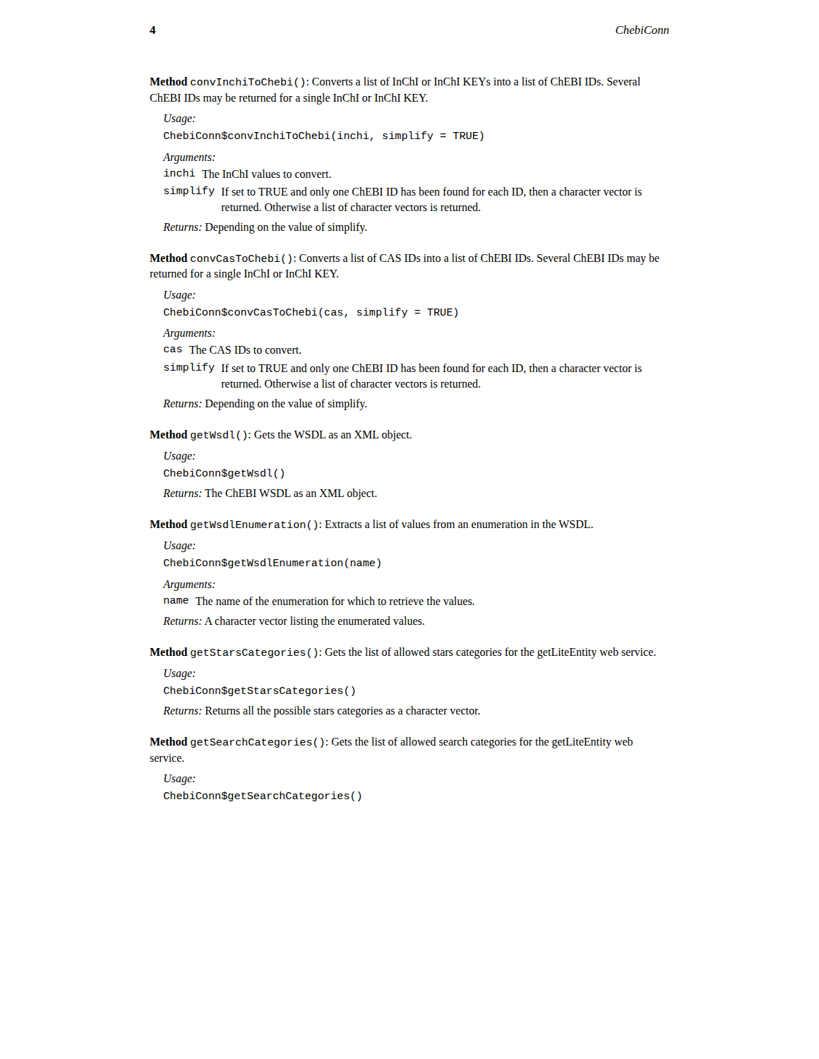4 ChebiConn
Method convInchiToChebi(): Converts a list of InChI or InChI KEYs into a list of ChEBI IDs. Several ChEBI IDs may be returned for a single InChI or InChI KEY.
Usage:
ChebiConn$convInchiToChebi(inchi, simplify = TRUE)
Arguments:
inchi
The InChI values to convert.
simplify
If set to TRUE and only one ChEBI ID has been found for each ID, then a character vector is returned. Otherwise a list of character vectors is returned.
Returns: Depending on the value of simplify.
Method convCasToChebi(): Converts a list of CAS IDs into a list of ChEBI IDs. Several ChEBI IDs may be returned for a single InChI or InChI KEY.
Usage:
ChebiConn$convCasToChebi(cas, simplify = TRUE)
Arguments:
cas
The CAS IDs to convert.
simplify
If set to TRUE and only one ChEBI ID has been found for each ID, then a character vector is returned. Otherwise a list of character vectors is returned.
Returns: Depending on the value of simplify.
Method getWsdl(): Gets the WSDL as an XML object.
Usage:
ChebiConn$getWsdl()
Returns: The ChEBI WSDL as an XML object.
Method getWsdlEnumeration(): Extracts a list of values from an enumeration in the WSDL.
Usage:
ChebiConn$getWsdlEnumeration(name)
Arguments:
name
The name of the enumeration for which to retrieve the values.
Returns: A character vector listing the enumerated values.
Method getStarsCategories(): Gets the list of allowed stars categories for the getLiteEntity web service.
Usage:
ChebiConn$getStarsCategories()
Returns: Returns all the possible stars categories as a character vector.
Method getSearchCategories(): Gets the list of allowed search categories for the getLiteEntity web service.
Usage:
ChebiConn$getSearchCategories()